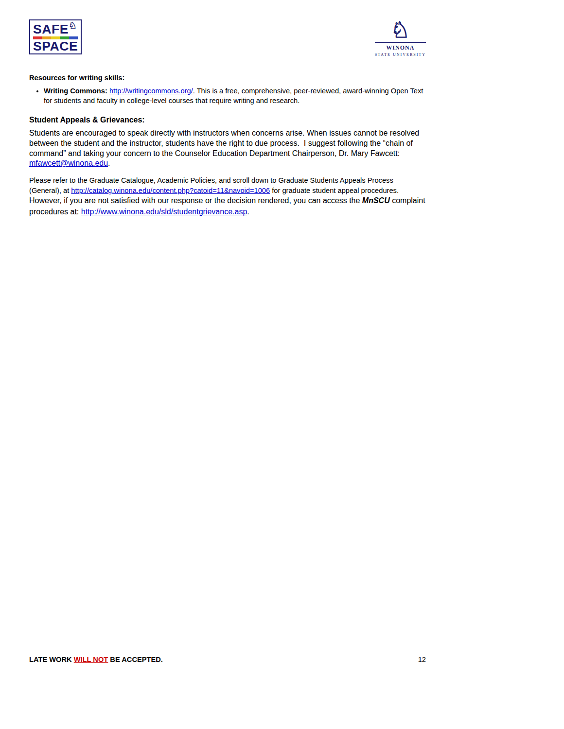SAFE♘ SPACE
♘ WINONA STATE UNIVERSITY
Resources for writing skills:
Writing Commons: http://writingcommons.org/. This is a free, comprehensive, peer-reviewed, award-winning Open Text for students and faculty in college-level courses that require writing and research.
Student Appeals & Grievances:
Students are encouraged to speak directly with instructors when concerns arise. When issues cannot be resolved between the student and the instructor, students have the right to due process. I suggest following the “chain of command” and taking your concern to the Counselor Education Department Chairperson, Dr. Mary Fawcett: mfawcett@winona.edu.
Please refer to the Graduate Catalogue, Academic Policies, and scroll down to Graduate Students Appeals Process (General), at http://catalog.winona.edu/content.php?catoid=11&navoid=1006 for graduate student appeal procedures. However, if you are not satisfied with our response or the decision rendered, you can access the MnSCU complaint procedures at: http://www.winona.edu/sld/studentgrievance.asp.
LATE WORK WILL NOT BE ACCEPTED. 12